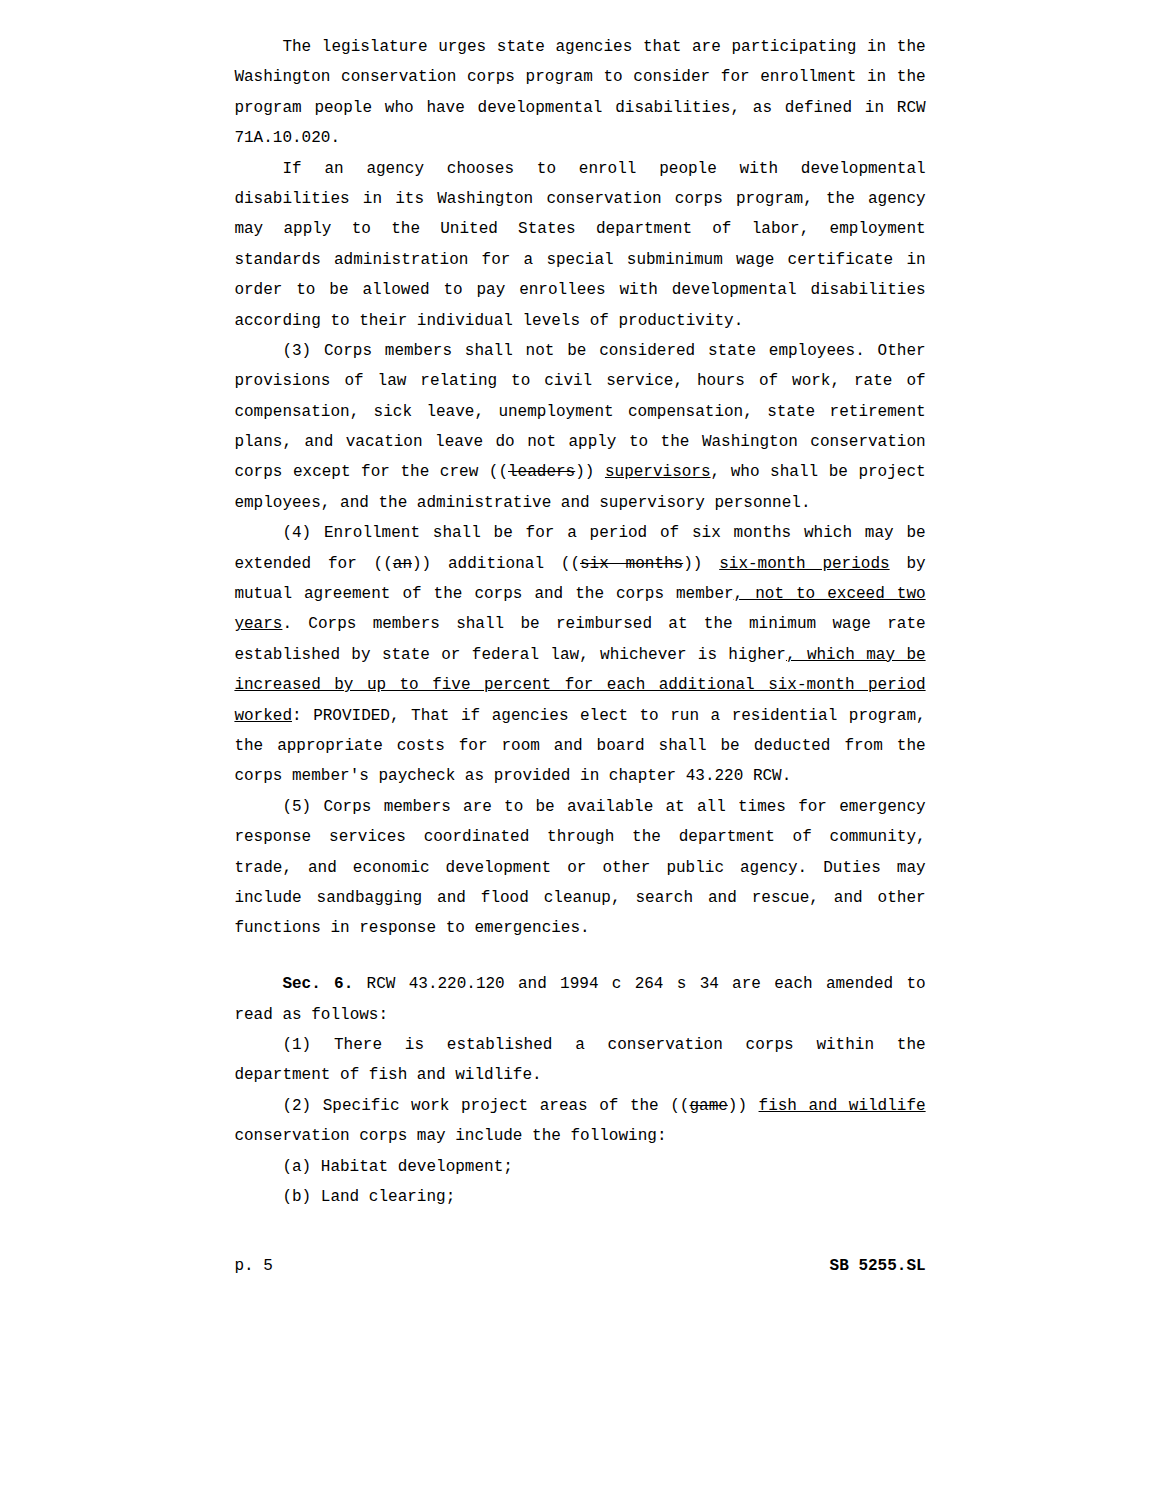The legislature urges state agencies that are participating in the Washington conservation corps program to consider for enrollment in the program people who have developmental disabilities, as defined in RCW 71A.10.020.
If an agency chooses to enroll people with developmental disabilities in its Washington conservation corps program, the agency may apply to the United States department of labor, employment standards administration for a special subminimum wage certificate in order to be allowed to pay enrollees with developmental disabilities according to their individual levels of productivity.
(3) Corps members shall not be considered state employees. Other provisions of law relating to civil service, hours of work, rate of compensation, sick leave, unemployment compensation, state retirement plans, and vacation leave do not apply to the Washington conservation corps except for the crew ((leaders)) supervisors, who shall be project employees, and the administrative and supervisory personnel.
(4) Enrollment shall be for a period of six months which may be extended for ((an)) additional ((six months)) six-month periods by mutual agreement of the corps and the corps member, not to exceed two years. Corps members shall be reimbursed at the minimum wage rate established by state or federal law, whichever is higher, which may be increased by up to five percent for each additional six-month period worked: PROVIDED, That if agencies elect to run a residential program, the appropriate costs for room and board shall be deducted from the corps member's paycheck as provided in chapter 43.220 RCW.
(5) Corps members are to be available at all times for emergency response services coordinated through the department of community, trade, and economic development or other public agency. Duties may include sandbagging and flood cleanup, search and rescue, and other functions in response to emergencies.
Sec. 6. RCW 43.220.120 and 1994 c 264 s 34 are each amended to read as follows:
(1) There is established a conservation corps within the department of fish and wildlife.
(2) Specific work project areas of the ((game)) fish and wildlife conservation corps may include the following:
(a) Habitat development;
(b) Land clearing;
p. 5 SB 5255.SL